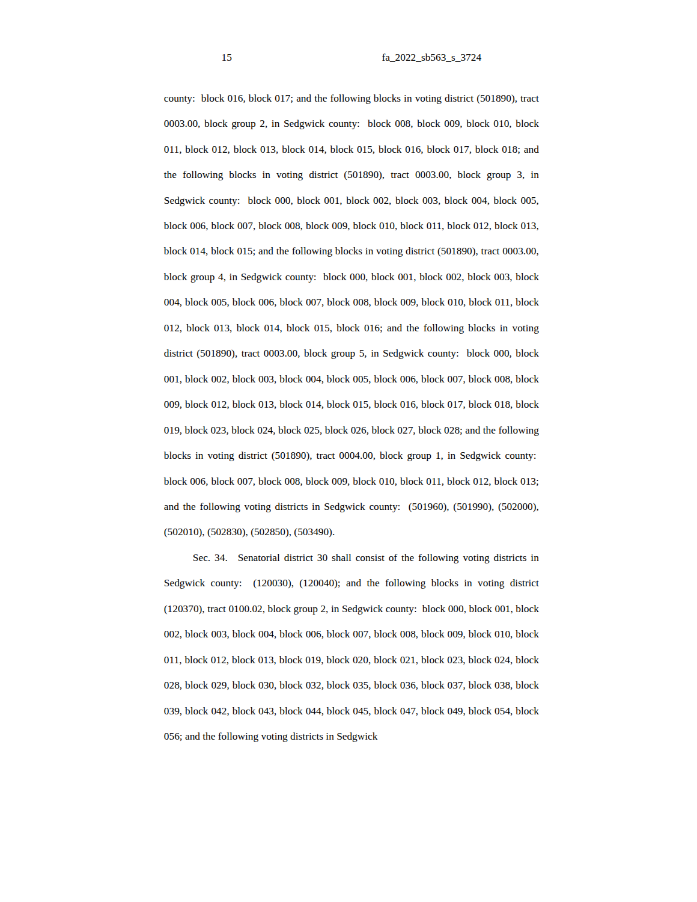15 fa_2022_sb563_s_3724
county: block 016, block 017; and the following blocks in voting district (501890), tract 0003.00, block group 2, in Sedgwick county: block 008, block 009, block 010, block 011, block 012, block 013, block 014, block 015, block 016, block 017, block 018; and the following blocks in voting district (501890), tract 0003.00, block group 3, in Sedgwick county: block 000, block 001, block 002, block 003, block 004, block 005, block 006, block 007, block 008, block 009, block 010, block 011, block 012, block 013, block 014, block 015; and the following blocks in voting district (501890), tract 0003.00, block group 4, in Sedgwick county: block 000, block 001, block 002, block 003, block 004, block 005, block 006, block 007, block 008, block 009, block 010, block 011, block 012, block 013, block 014, block 015, block 016; and the following blocks in voting district (501890), tract 0003.00, block group 5, in Sedgwick county: block 000, block 001, block 002, block 003, block 004, block 005, block 006, block 007, block 008, block 009, block 012, block 013, block 014, block 015, block 016, block 017, block 018, block 019, block 023, block 024, block 025, block 026, block 027, block 028; and the following blocks in voting district (501890), tract 0004.00, block group 1, in Sedgwick county: block 006, block 007, block 008, block 009, block 010, block 011, block 012, block 013; and the following voting districts in Sedgwick county: (501960), (501990), (502000), (502010), (502830), (502850), (503490).
Sec. 34. Senatorial district 30 shall consist of the following voting districts in Sedgwick county: (120030), (120040); and the following blocks in voting district (120370), tract 0100.02, block group 2, in Sedgwick county: block 000, block 001, block 002, block 003, block 004, block 006, block 007, block 008, block 009, block 010, block 011, block 012, block 013, block 019, block 020, block 021, block 023, block 024, block 028, block 029, block 030, block 032, block 035, block 036, block 037, block 038, block 039, block 042, block 043, block 044, block 045, block 047, block 049, block 054, block 056; and the following voting districts in Sedgwick